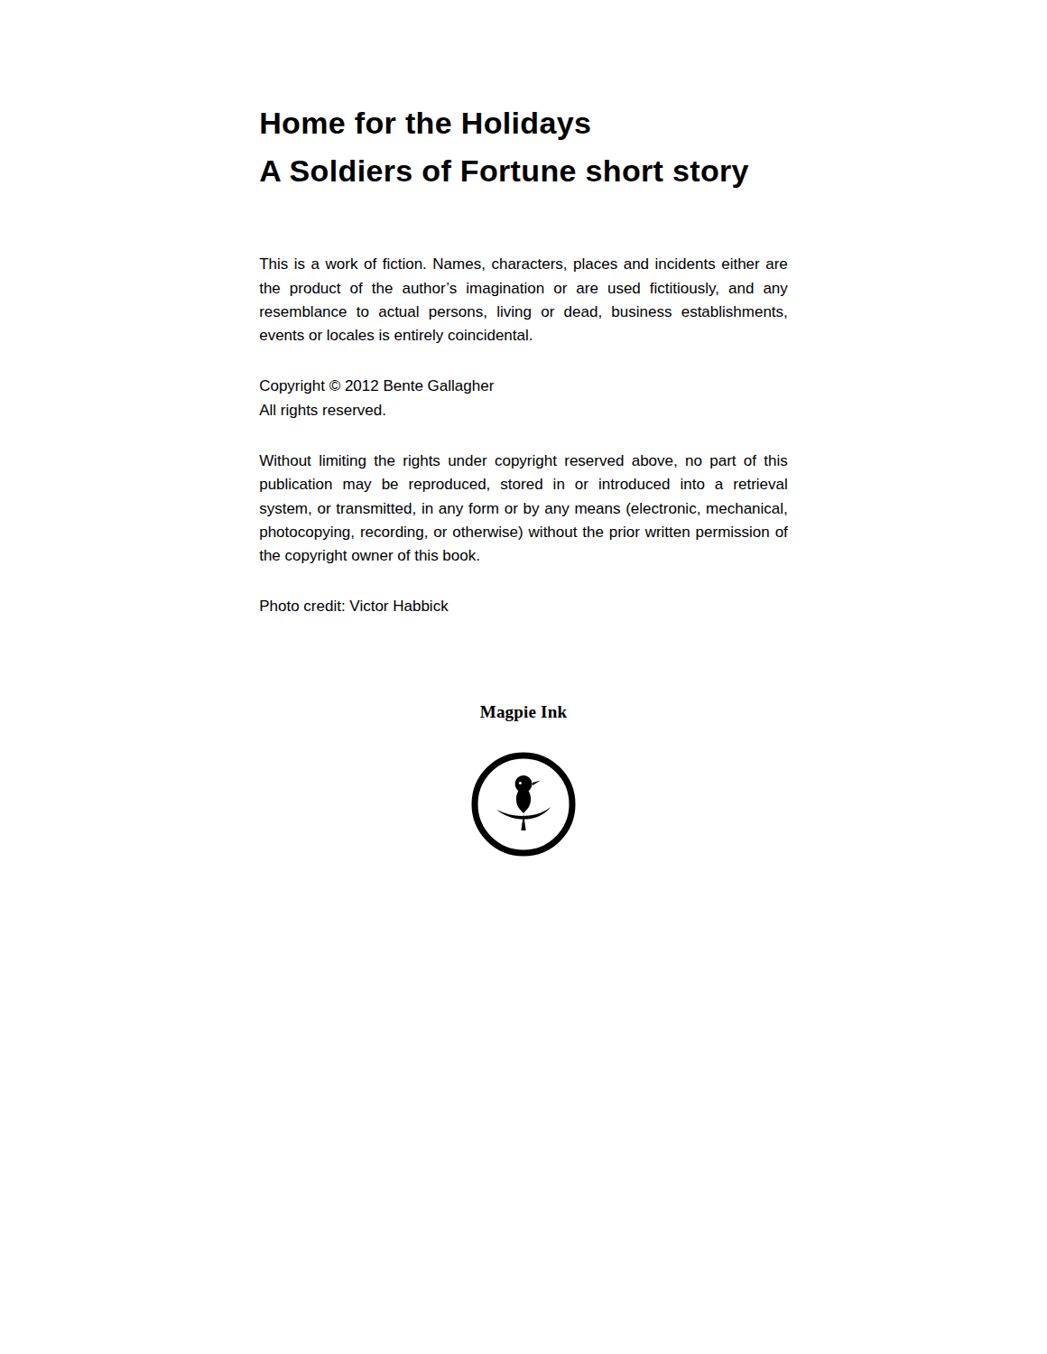Home for the Holidays A Soldiers of Fortune short story
This is a work of fiction. Names, characters, places and incidents either are the product of the author’s imagination or are used fictitiously, and any resemblance to actual persons, living or dead, business establishments, events or locales is entirely coincidental.
Copyright © 2012 Bente Gallagher All rights reserved.
Without limiting the rights under copyright reserved above, no part of this publication may be reproduced, stored in or introduced into a retrieval system, or transmitted, in any form or by any means (electronic, mechanical, photocopying, recording, or otherwise) without the prior written permission of the copyright owner of this book.
Photo credit: Victor Habbick
Magpie Ink